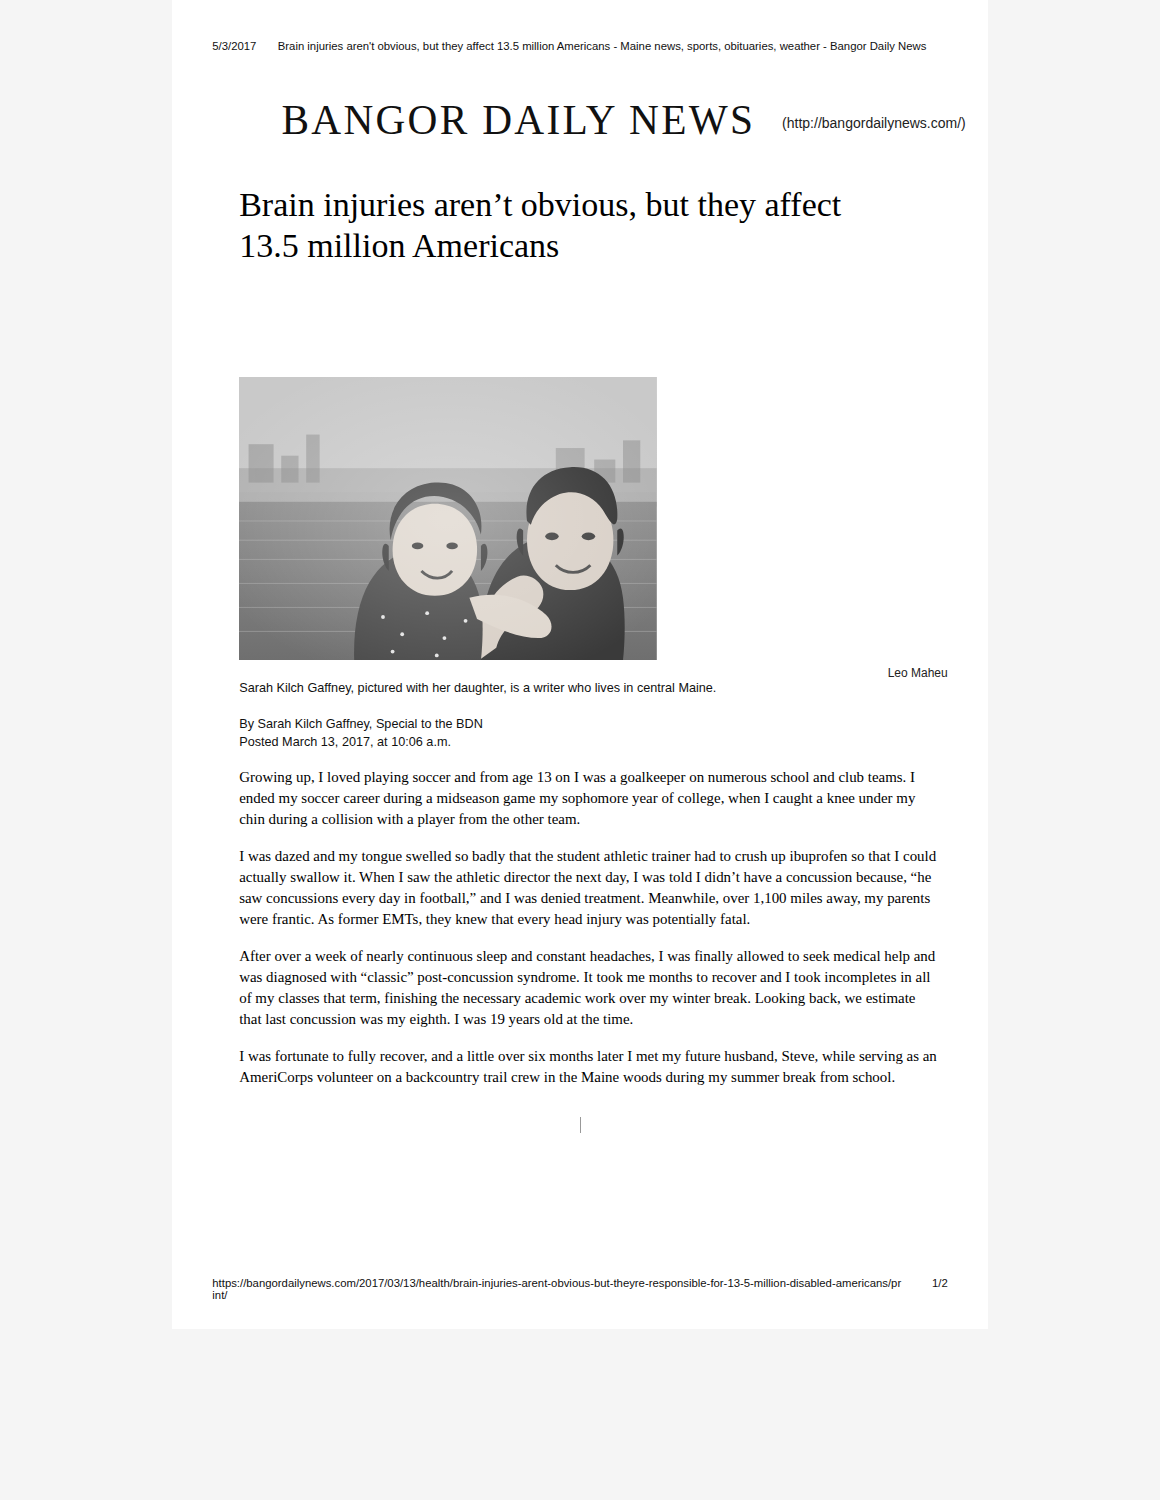5/3/2017 Brain injuries aren't obvious, but they affect 13.5 million Americans - Maine news, sports, obituaries, weather - Bangor Daily News
BANGOR DAILY NEWS (http://bangordailynews.com/)
Brain injuries aren’t obvious, but they affect 13.5 million Americans
Leo Maheu
Sarah Kilch Gaffney, pictured with her daughter, is a writer who lives in central Maine.
By Sarah Kilch Gaffney, Special to the BDN
Posted March 13, 2017, at 10:06 a.m.
Growing up, I loved playing soccer and from age 13 on I was a goalkeeper on numerous school and club teams. I ended my soccer career during a midseason game my sophomore year of college, when I caught a knee under my chin during a collision with a player from the other team.
I was dazed and my tongue swelled so badly that the student athletic trainer had to crush up ibuprofen so that I could actually swallow it. When I saw the athletic director the next day, I was told I didn’t have a concussion because, “he saw concussions every day in football,” and I was denied treatment. Meanwhile, over 1,100 miles away, my parents were frantic. As former EMTs, they knew that every head injury was potentially fatal.
After over a week of nearly continuous sleep and constant headaches, I was finally allowed to seek medical help and was diagnosed with “classic” post-concussion syndrome. It took me months to recover and I took incompletes in all of my classes that term, finishing the necessary academic work over my winter break. Looking back, we estimate that last concussion was my eighth. I was 19 years old at the time.
I was fortunate to fully recover, and a little over six months later I met my future husband, Steve, while serving as an AmeriCorps volunteer on a backcountry trail crew in the Maine woods during my summer break from school.
https://bangordailynews.com/2017/03/13/health/brain-injuries-arent-obvious-but-theyre-responsible-for-13-5-million-disabled-americans/print/ 1/2